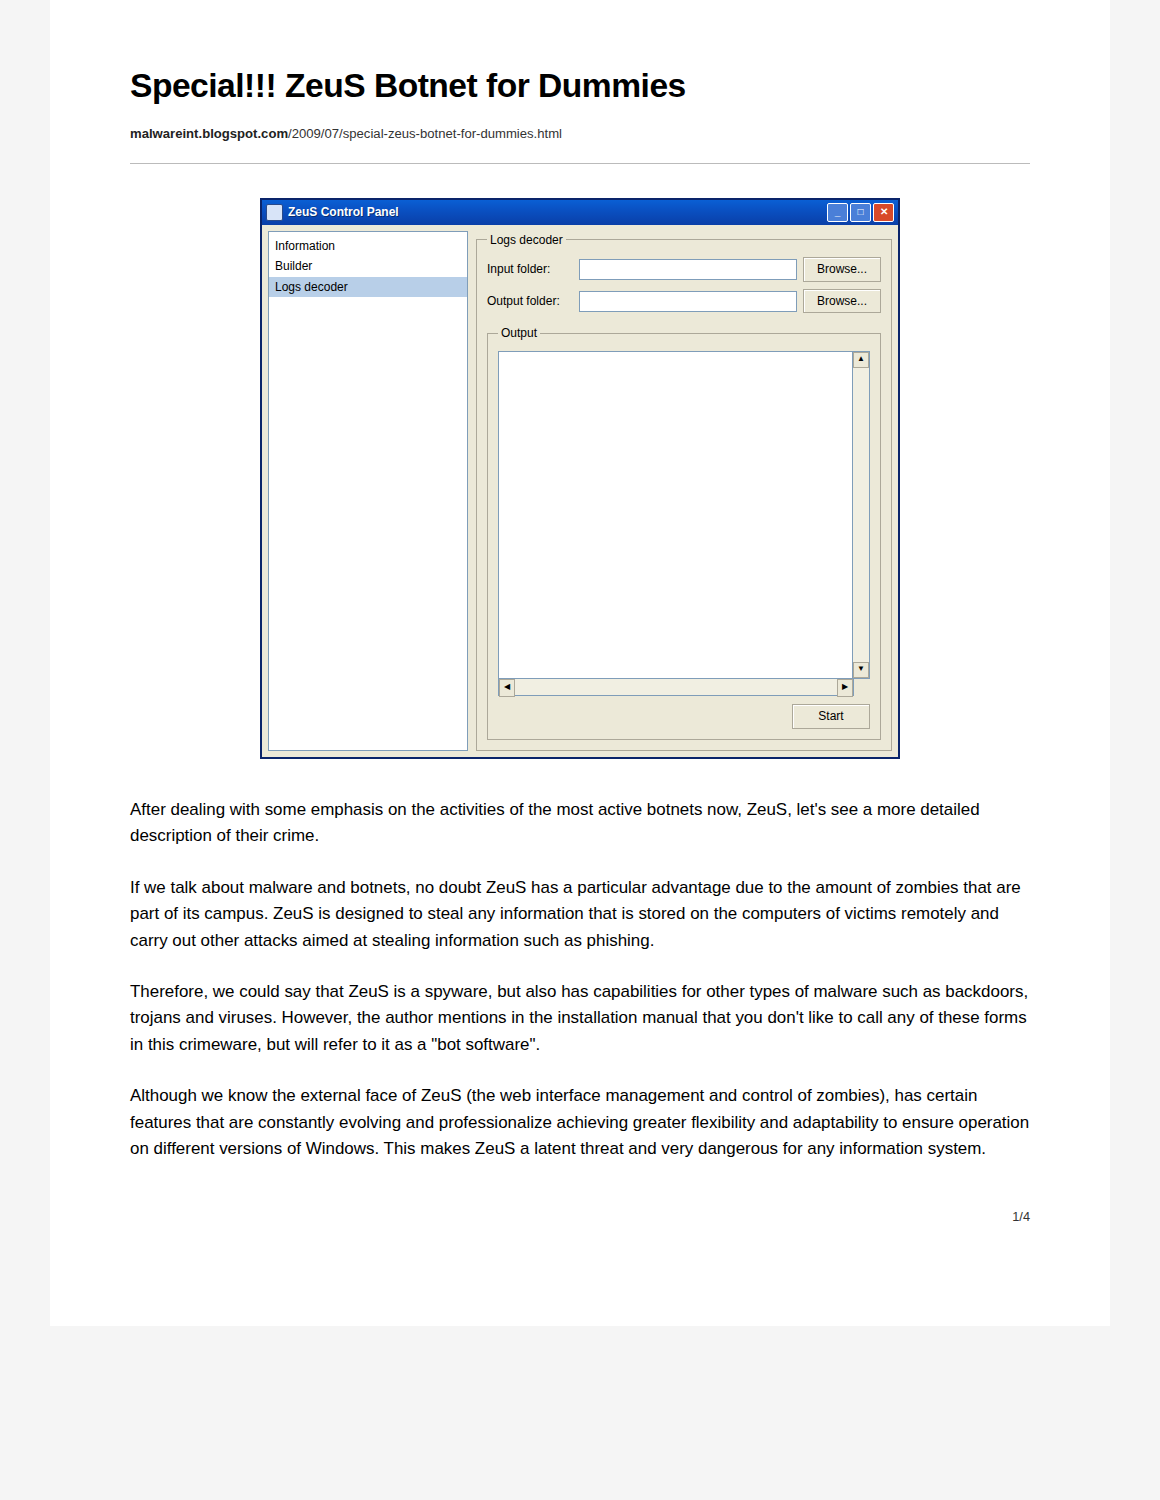Special!!! ZeuS Botnet for Dummies
malwareint.blogspot.com/2009/07/special-zeus-botnet-for-dummies.html
ZeuS Control Panel _□✕
Information
Builder
Logs decoder
Logs decoder
Input folder: Browse...
Output folder: Browse...
Output
▲ ▼
◀ ▶
Start
After dealing with some emphasis on the activities of the most active botnets now, ZeuS, let's see a more detailed description of their crime.
If we talk about malware and botnets, no doubt ZeuS has a particular advantage due to the amount of zombies that are part of its campus. ZeuS is designed to steal any information that is stored on the computers of victims remotely and carry out other attacks aimed at stealing information such as phishing.
Therefore, we could say that ZeuS is a spyware, but also has capabilities for other types of malware such as backdoors, trojans and viruses. However, the author mentions in the installation manual that you don't like to call any of these forms in this crimeware, but will refer to it as a "bot software".
Although we know the external face of ZeuS (the web interface management and control of zombies), has certain features that are constantly evolving and professionalize achieving greater flexibility and adaptability to ensure operation on different versions of Windows. This makes ZeuS a latent threat and very dangerous for any information system.
1/4